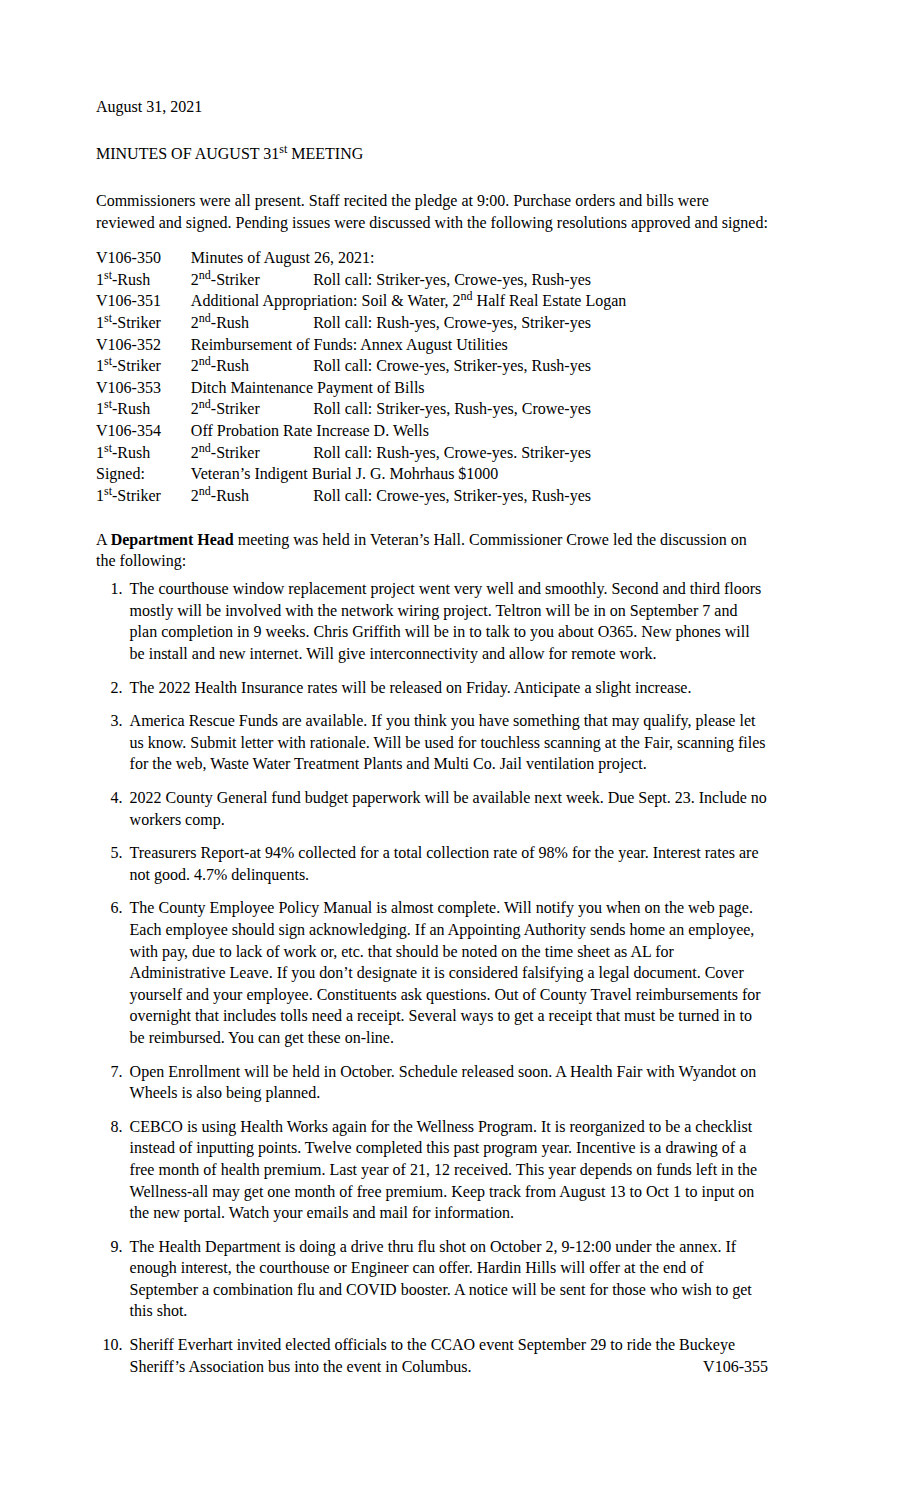August 31, 2021
MINUTES OF AUGUST 31st MEETING
Commissioners were all present. Staff recited the pledge at 9:00. Purchase orders and bills were reviewed and signed. Pending issues were discussed with the following resolutions approved and signed:
| V106-350 | Minutes of August 26, 2021: |
| 1 st -Rush | 2 nd -Striker | Roll call: Striker-yes, Crowe-yes, Rush-yes |
| V106-351 | Additional Appropriation: Soil & Water, 2 nd Half Real Estate Logan |
| 1 st -Striker | 2 nd -Rush | Roll call: Rush-yes, Crowe-yes, Striker-yes |
| V106-352 | Reimbursement of Funds: Annex August Utilities |
| 1 st -Striker | 2 nd -Rush | Roll call: Crowe-yes, Striker-yes, Rush-yes |
| V106-353 | Ditch Maintenance Payment of Bills |
| 1 st -Rush | 2 nd -Striker | Roll call: Striker-yes, Rush-yes, Crowe-yes |
| V106-354 | Off Probation Rate Increase D. Wells |
| 1 st -Rush | 2 nd -Striker | Roll call: Rush-yes, Crowe-yes. Striker-yes |
| Signed: | Veteran’s Indigent Burial J. G. Mohrhaus $1000 |
| 1 st -Striker | 2 nd -Rush | Roll call: Crowe-yes, Striker-yes, Rush-yes |
A Department Head meeting was held in Veteran’s Hall. Commissioner Crowe led the discussion on the following:
The courthouse window replacement project went very well and smoothly. Second and third floors mostly will be involved with the network wiring project. Teltron will be in on September 7 and plan completion in 9 weeks. Chris Griffith will be in to talk to you about O365. New phones will be install and new internet. Will give interconnectivity and allow for remote work.
The 2022 Health Insurance rates will be released on Friday. Anticipate a slight increase.
America Rescue Funds are available. If you think you have something that may qualify, please let us know. Submit letter with rationale. Will be used for touchless scanning at the Fair, scanning files for the web, Waste Water Treatment Plants and Multi Co. Jail ventilation project.
2022 County General fund budget paperwork will be available next week. Due Sept. 23. Include no workers comp.
Treasurers Report-at 94% collected for a total collection rate of 98% for the year. Interest rates are not good. 4.7% delinquents.
The County Employee Policy Manual is almost complete. Will notify you when on the web page. Each employee should sign acknowledging. If an Appointing Authority sends home an employee, with pay, due to lack of work or, etc. that should be noted on the time sheet as AL for Administrative Leave. If you don’t designate it is considered falsifying a legal document. Cover yourself and your employee. Constituents ask questions. Out of County Travel reimbursements for overnight that includes tolls need a receipt. Several ways to get a receipt that must be turned in to be reimbursed. You can get these on-line.
Open Enrollment will be held in October. Schedule released soon. A Health Fair with Wyandot on Wheels is also being planned.
CEBCO is using Health Works again for the Wellness Program. It is reorganized to be a checklist instead of inputting points. Twelve completed this past program year. Incentive is a drawing of a free month of health premium. Last year of 21, 12 received. This year depends on funds left in the Wellness-all may get one month of free premium. Keep track from August 13 to Oct 1 to input on the new portal. Watch your emails and mail for information.
The Health Department is doing a drive thru flu shot on October 2, 9-12:00 under the annex. If enough interest, the courthouse or Engineer can offer. Hardin Hills will offer at the end of September a combination flu and COVID booster. A notice will be sent for those who wish to get this shot.
Sheriff Everhart invited elected officials to the CCAO event September 29 to ride the Buckeye Sheriff’s Association bus into the event in Columbus. V106-355